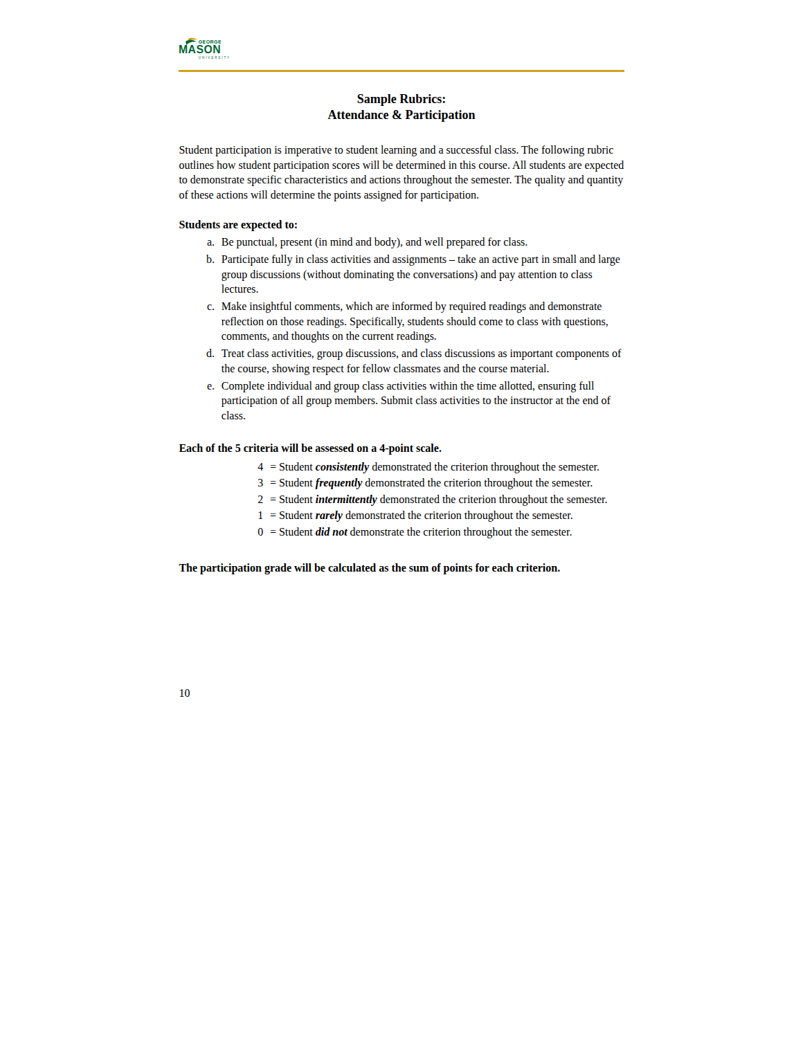GEORGE MASON UNIVERSITY
Sample Rubrics: Attendance & Participation
Student participation is imperative to student learning and a successful class. The following rubric outlines how student participation scores will be determined in this course. All students are expected to demonstrate specific characteristics and actions throughout the semester. The quality and quantity of these actions will determine the points assigned for participation.
Students are expected to:
Be punctual, present (in mind and body), and well prepared for class.
Participate fully in class activities and assignments – take an active part in small and large group discussions (without dominating the conversations) and pay attention to class lectures.
Make insightful comments, which are informed by required readings and demonstrate reflection on those readings. Specifically, students should come to class with questions, comments, and thoughts on the current readings.
Treat class activities, group discussions, and class discussions as important components of the course, showing respect for fellow classmates and the course material.
Complete individual and group class activities within the time allotted, ensuring full participation of all group members. Submit class activities to the instructor at the end of class.
Each of the 5 criteria will be assessed on a 4-point scale.
| 4 | = Student consistently demonstrated the criterion throughout the semester. |
| 3 | = Student frequently demonstrated the criterion throughout the semester. |
| 2 | = Student intermittently demonstrated the criterion throughout the semester. |
| 1 | = Student rarely demonstrated the criterion throughout the semester. |
| 0 | = Student did not demonstrate the criterion throughout the semester. |
The participation grade will be calculated as the sum of points for each criterion.
10